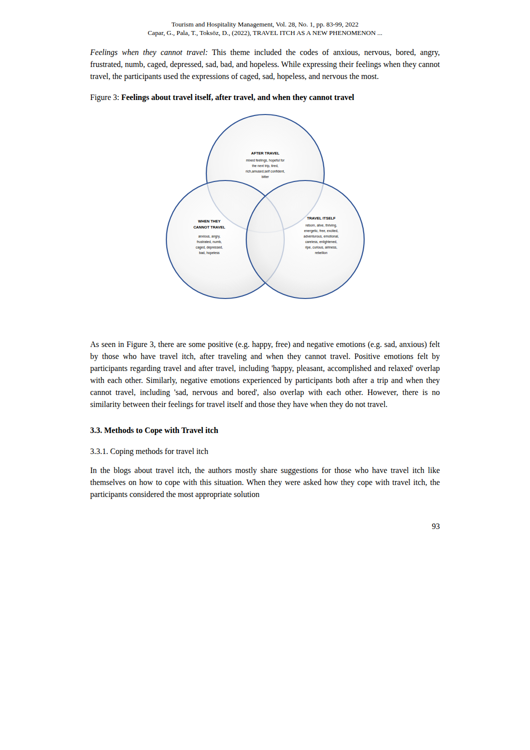Tourism and Hospitality Management, Vol. 28, No. 1, pp. 83-99, 2022
Capar, G., Pala, T., Toksöz, D., (2022), TRAVEL ITCH AS A NEW PHENOMENON ...
Feelings when they cannot travel: This theme included the codes of anxious, nervous, bored, angry, frustrated, numb, caged, depressed, sad, bad, and hopeless. While expressing their feelings when they cannot travel, the participants used the expressions of caged, sad, hopeless, and nervous the most.
Figure 3: Feelings about travel itself, after travel, and when they cannot travel
AFTER TRAVEL mixed feelings, hopeful for the next trip, tired, rich,amused,self confident, bitter WHEN THEY CANNOT TRAVEL anxious, angry, frustrated, numb, caged, depressed, bad, hopeless TRAVEL ITSELF reborn, alive, thriving, energetic, free, excited, adventurous, emotional, careless, enlightened, ripe, curious, airiness, rebellion
As seen in Figure 3, there are some positive (e.g. happy, free) and negative emotions (e.g. sad, anxious) felt by those who have travel itch, after traveling and when they cannot travel. Positive emotions felt by participants regarding travel and after travel, including 'happy, pleasant, accomplished and relaxed' overlap with each other. Similarly, negative emotions experienced by participants both after a trip and when they cannot travel, including 'sad, nervous and bored', also overlap with each other. However, there is no similarity between their feelings for travel itself and those they have when they do not travel.
3.3. Methods to Cope with Travel itch
3.3.1. Coping methods for travel itch
In the blogs about travel itch, the authors mostly share suggestions for those who have travel itch like themselves on how to cope with this situation. When they were asked how they cope with travel itch, the participants considered the most appropriate solution
93